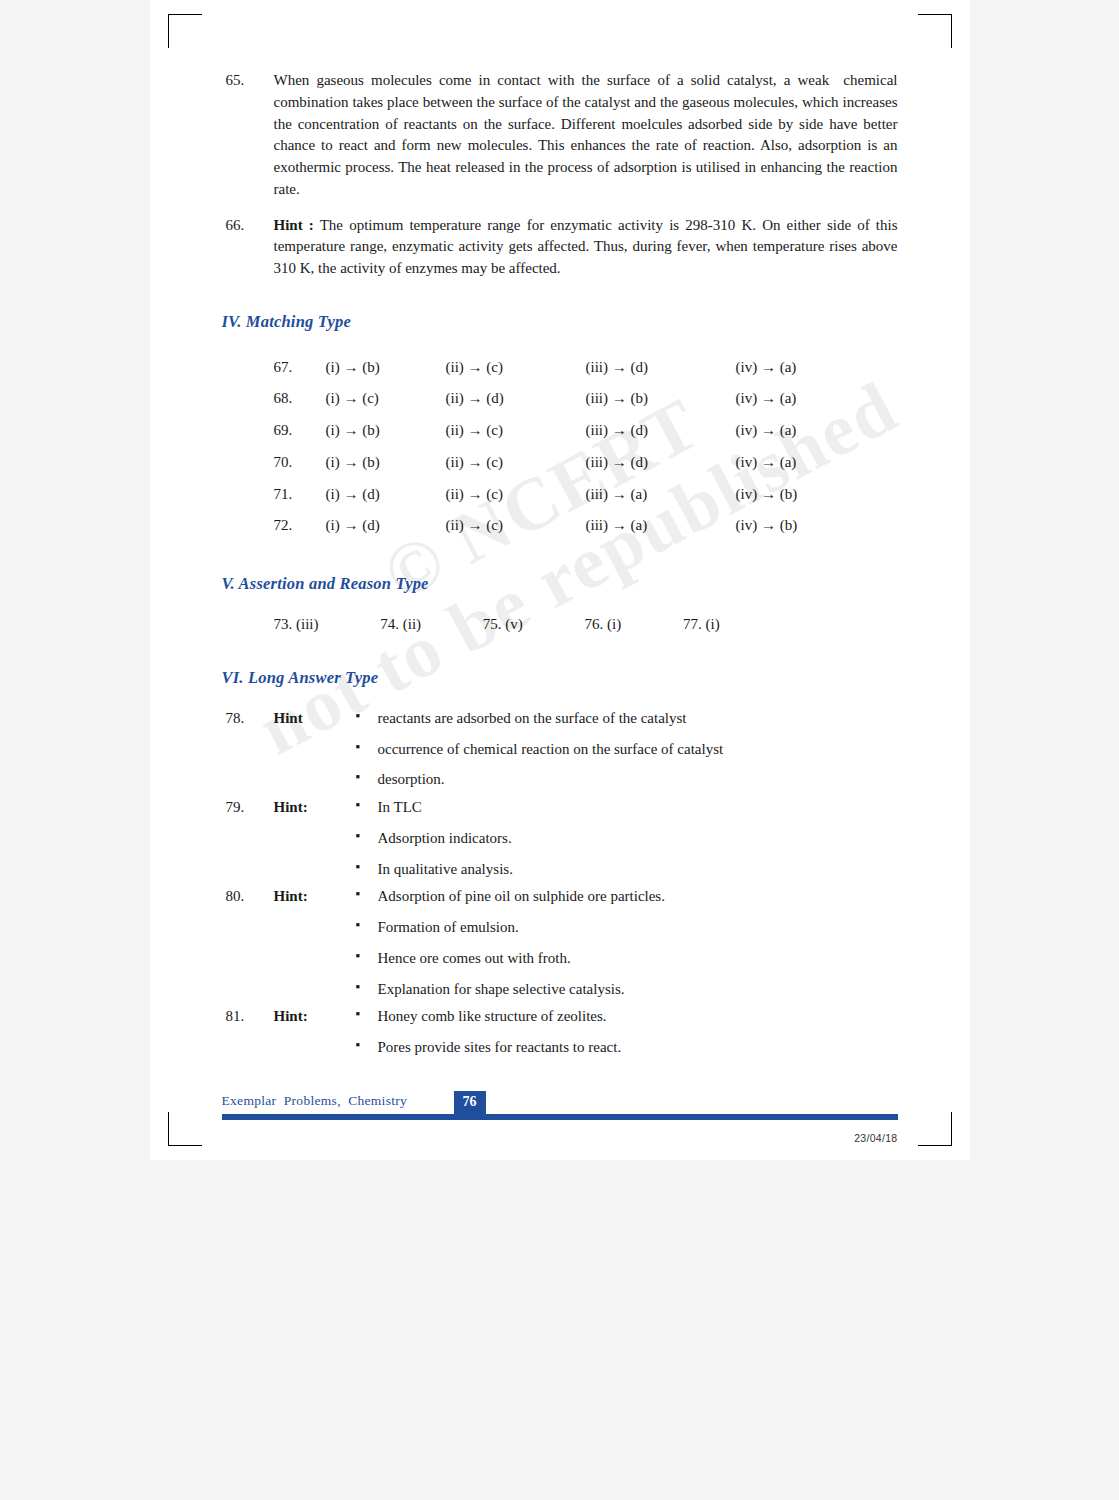© NCERT not to be republished
65.
When gaseous molecules come in contact with the surface of a solid catalyst, a weak chemical combination takes place between the surface of the catalyst and the gaseous molecules, which increases the concentration of reactants on the surface. Different moelcules adsorbed side by side have better chance to react and form new molecules. This enhances the rate of reaction. Also, adsorption is an exothermic process. The heat released in the process of adsorption is utilised in enhancing the reaction rate.
66.
Hint : The optimum temperature range for enzymatic activity is 298-310 K. On either side of this temperature range, enzymatic activity gets affected. Thus, during fever, when temperature rises above 310 K, the activity of enzymes may be affected.
IV. Matching Type
| 67. | (i) → (b) | (ii) → (c) | (iii) → (d) | (iv) → (a) |
| 68. | (i) → (c) | (ii) → (d) | (iii) → (b) | (iv) → (a) |
| 69. | (i) → (b) | (ii) → (c) | (iii) → (d) | (iv) → (a) |
| 70. | (i) → (b) | (ii) → (c) | (iii) → (d) | (iv) → (a) |
| 71. | (i) → (d) | (ii) → (c) | (iii) → (a) | (iv) → (b) |
| 72. | (i) → (d) | (ii) → (c) | (iii) → (a) | (iv) → (b) |
V. Assertion and Reason Type
73. (iii) 74. (ii) 75. (v) 76. (i) 77. (i)
VI. Long Answer Type
78.
Hint
reactants are adsorbed on the surface of the catalyst
occurrence of chemical reaction on the surface of catalyst
desorption.
79.
Hint:
In TLC
Adsorption indicators.
In qualitative analysis.
80.
Hint:
Adsorption of pine oil on sulphide ore particles.
Formation of emulsion.
Hence ore comes out with froth.
Explanation for shape selective catalysis.
81.
Hint:
Honey comb like structure of zeolites.
Pores provide sites for reactants to react.
Exemplar Problems, Chemistry
76
23/04/18